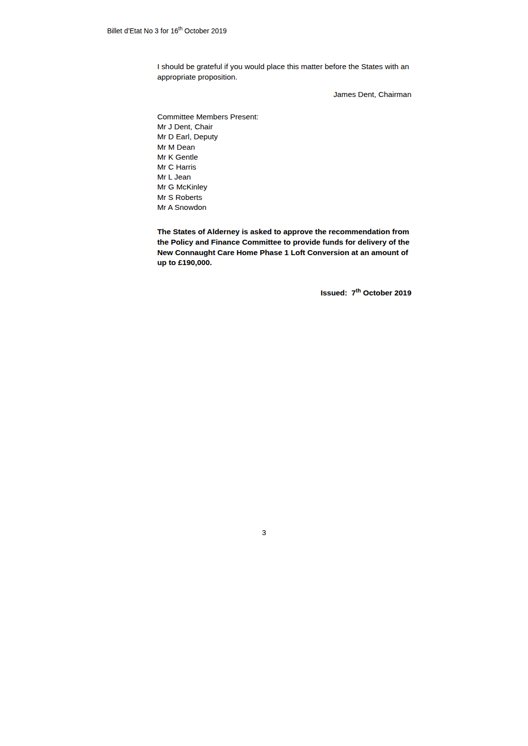Billet d’Etat No 3 for 16th October 2019
I should be grateful if you would place this matter before the States with an appropriate proposition.
James Dent, Chairman
Committee Members Present:
Mr J Dent, Chair
Mr D Earl, Deputy
Mr M Dean
Mr K Gentle
Mr C Harris
Mr L Jean
Mr G McKinley
Mr S Roberts
Mr A Snowdon
The States of Alderney is asked to approve the recommendation from the Policy and Finance Committee to provide funds for delivery of the New Connaught Care Home Phase 1 Loft Conversion at an amount of up to £190,000.
Issued: 7th October 2019
3